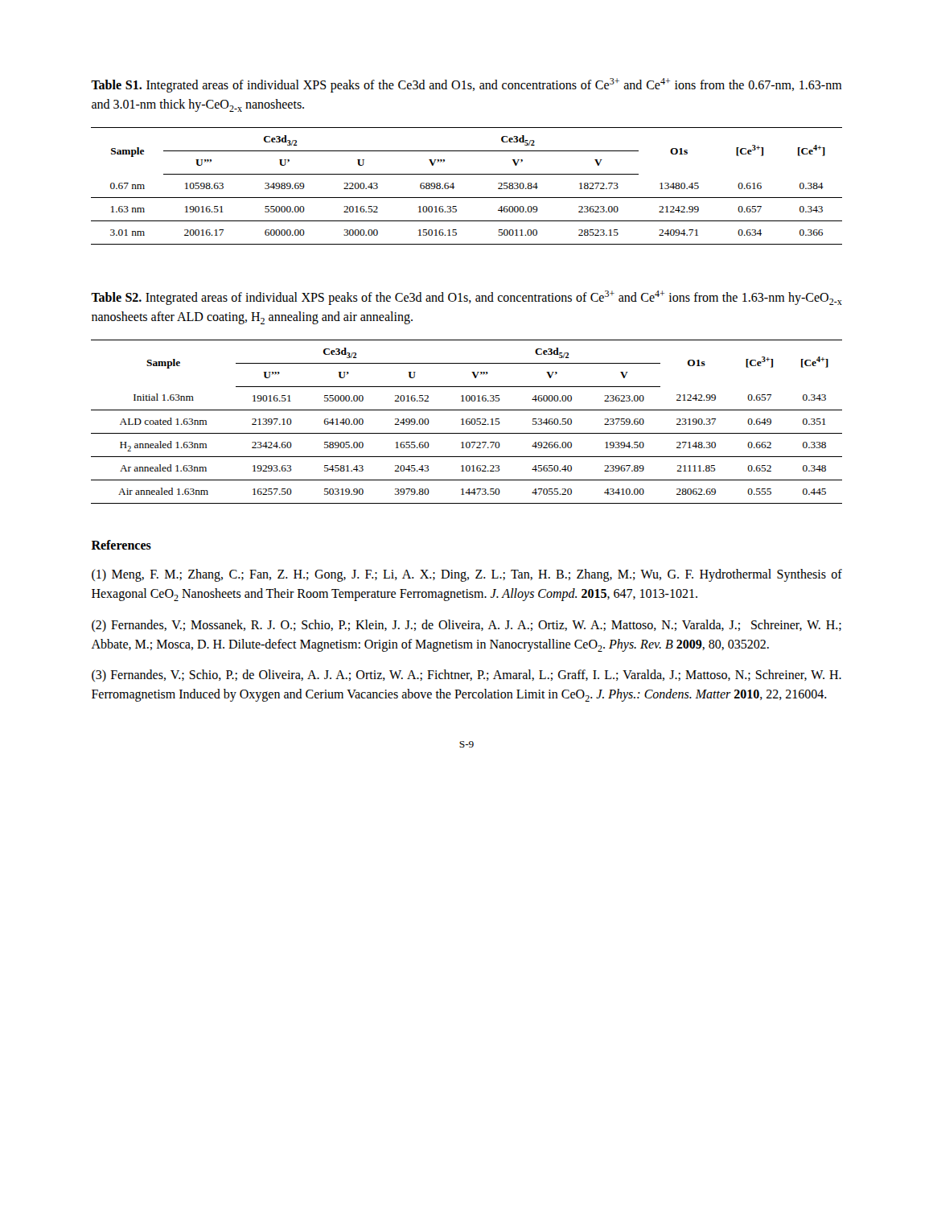Table S1. Integrated areas of individual XPS peaks of the Ce3d and O1s, and concentrations of Ce3+ and Ce4+ ions from the 0.67-nm, 1.63-nm and 3.01-nm thick hy-CeO2-x nanosheets.
| Sample | Ce3d 3/2 | Ce3d 5/2 | O1s | [Ce 3+ ] | [Ce 4+ ] |
| --- | --- | --- | --- | --- | --- |
| U’’’ | U’ | U | V’’’ | V’ | V |
| 0.67 nm | 10598.63 | 34989.69 | 2200.43 | 6898.64 | 25830.84 | 18272.73 | 13480.45 | 0.616 | 0.384 |
| 1.63 nm | 19016.51 | 55000.00 | 2016.52 | 10016.35 | 46000.09 | 23623.00 | 21242.99 | 0.657 | 0.343 |
| 3.01 nm | 20016.17 | 60000.00 | 3000.00 | 15016.15 | 50011.00 | 28523.15 | 24094.71 | 0.634 | 0.366 |
Table S2. Integrated areas of individual XPS peaks of the Ce3d and O1s, and concentrations of Ce3+ and Ce4+ ions from the 1.63-nm hy-CeO2-x nanosheets after ALD coating, H2 annealing and air annealing.
| Sample | Ce3d 3/2 | Ce3d 5/2 | O1s | [Ce 3+ ] | [Ce 4+ ] |
| --- | --- | --- | --- | --- | --- |
| U’’’ | U’ | U | V’’’ | V’ | V |
| Initial 1.63nm | 19016.51 | 55000.00 | 2016.52 | 10016.35 | 46000.00 | 23623.00 | 21242.99 | 0.657 | 0.343 |
| ALD coated 1.63nm | 21397.10 | 64140.00 | 2499.00 | 16052.15 | 53460.50 | 23759.60 | 23190.37 | 0.649 | 0.351 |
| H 2 annealed 1.63nm | 23424.60 | 58905.00 | 1655.60 | 10727.70 | 49266.00 | 19394.50 | 27148.30 | 0.662 | 0.338 |
| Ar annealed 1.63nm | 19293.63 | 54581.43 | 2045.43 | 10162.23 | 45650.40 | 23967.89 | 21111.85 | 0.652 | 0.348 |
| Air annealed 1.63nm | 16257.50 | 50319.90 | 3979.80 | 14473.50 | 47055.20 | 43410.00 | 28062.69 | 0.555 | 0.445 |
References
(1) Meng, F. M.; Zhang, C.; Fan, Z. H.; Gong, J. F.; Li, A. X.; Ding, Z. L.; Tan, H. B.; Zhang, M.; Wu, G. F. Hydrothermal Synthesis of Hexagonal CeO2 Nanosheets and Their Room Temperature Ferromagnetism. J. Alloys Compd. 2015, 647, 1013-1021.
(2) Fernandes, V.; Mossanek, R. J. O.; Schio, P.; Klein, J. J.; de Oliveira, A. J. A.; Ortiz, W. A.; Mattoso, N.; Varalda, J.; Schreiner, W. H.; Abbate, M.; Mosca, D. H. Dilute-defect Magnetism: Origin of Magnetism in Nanocrystalline CeO2. Phys. Rev. B 2009, 80, 035202.
(3) Fernandes, V.; Schio, P.; de Oliveira, A. J. A.; Ortiz, W. A.; Fichtner, P.; Amaral, L.; Graff, I. L.; Varalda, J.; Mattoso, N.; Schreiner, W. H. Ferromagnetism Induced by Oxygen and Cerium Vacancies above the Percolation Limit in CeO2. J. Phys.: Condens. Matter 2010, 22, 216004.
S-9